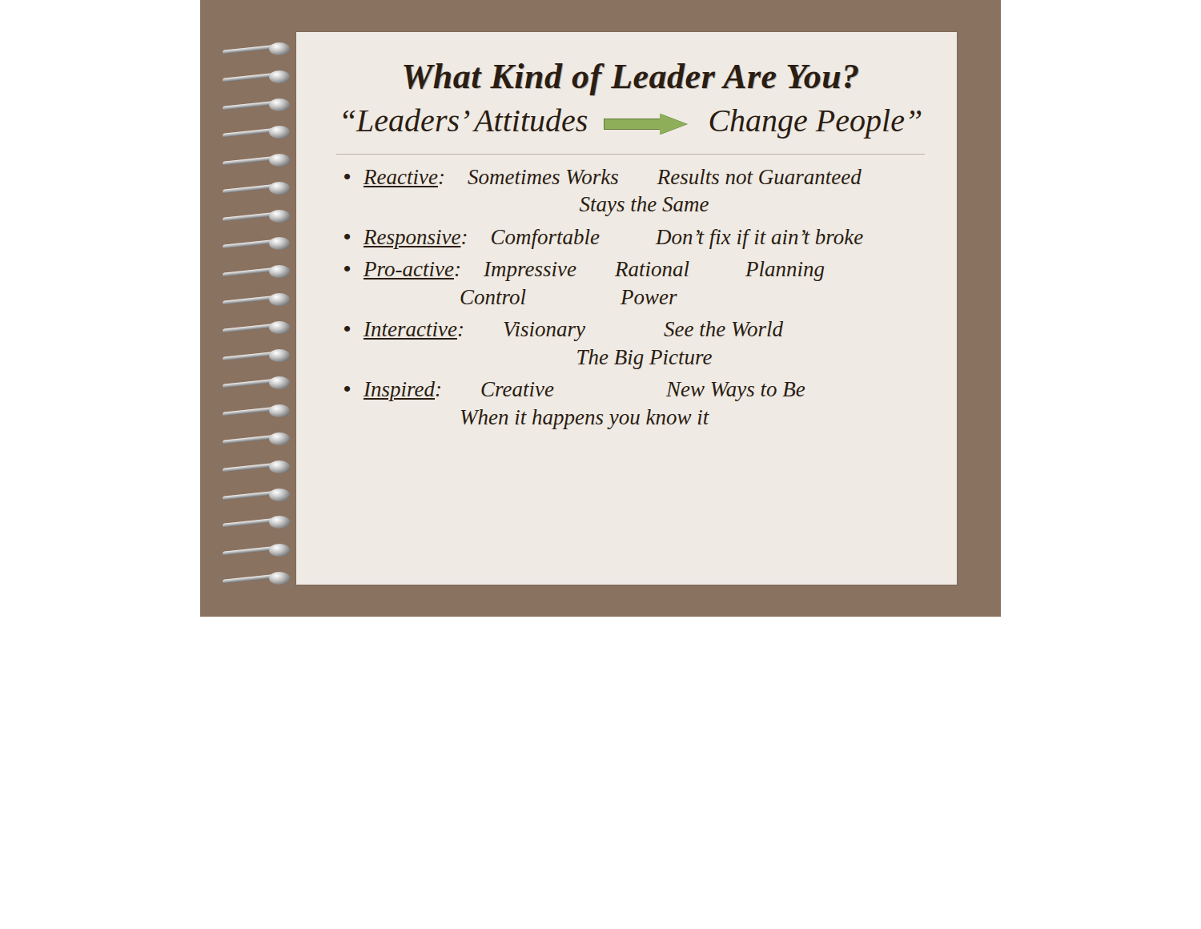What Kind of Leader Are You?
“Leaders’ Attitudes Change People”
Reactive: Sometimes Works Results not Guaranteed Stays the Same
Responsive: Comfortable Don’t fix if it ain’t broke
Pro-active: Impressive Rational Planning Control Power
Interactive: Visionary See the World The Big Picture
Inspired: Creative New Ways to Be When it happens you know it